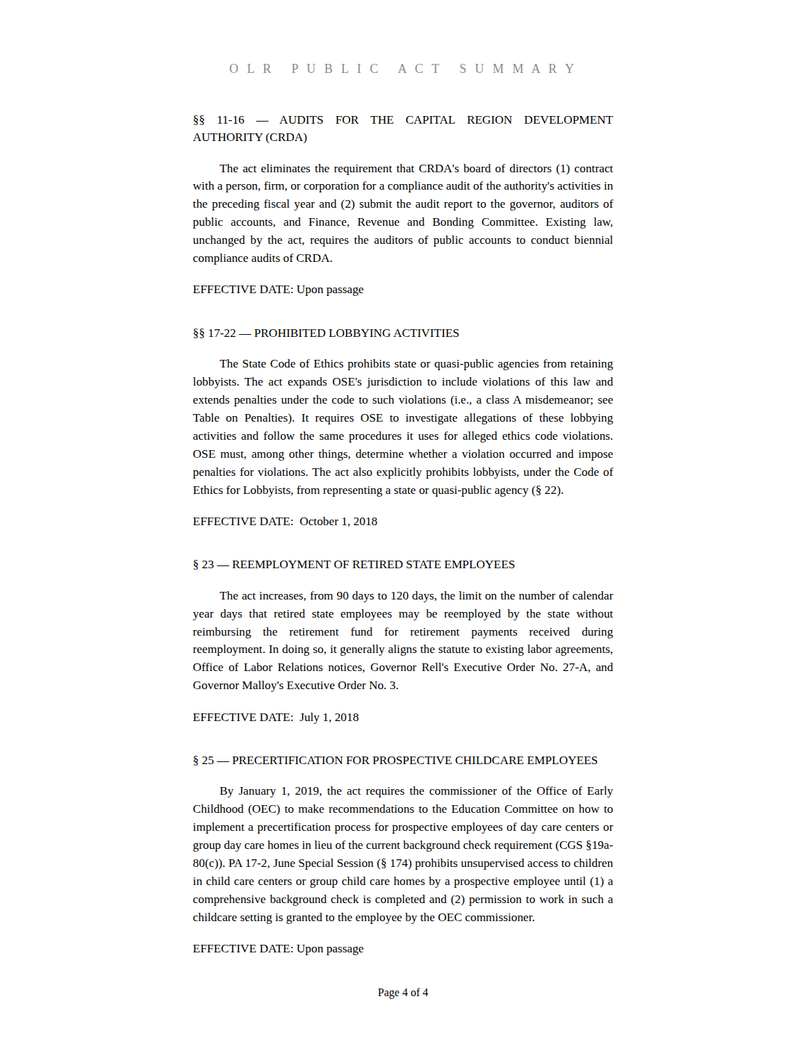O L R P U B L I C A C T S U M M A R Y
§§ 11-16 — AUDITS FOR THE CAPITAL REGION DEVELOPMENT AUTHORITY (CRDA)
The act eliminates the requirement that CRDA's board of directors (1) contract with a person, firm, or corporation for a compliance audit of the authority's activities in the preceding fiscal year and (2) submit the audit report to the governor, auditors of public accounts, and Finance, Revenue and Bonding Committee. Existing law, unchanged by the act, requires the auditors of public accounts to conduct biennial compliance audits of CRDA.
EFFECTIVE DATE: Upon passage
§§ 17-22 — PROHIBITED LOBBYING ACTIVITIES
The State Code of Ethics prohibits state or quasi-public agencies from retaining lobbyists. The act expands OSE's jurisdiction to include violations of this law and extends penalties under the code to such violations (i.e., a class A misdemeanor; see Table on Penalties). It requires OSE to investigate allegations of these lobbying activities and follow the same procedures it uses for alleged ethics code violations. OSE must, among other things, determine whether a violation occurred and impose penalties for violations. The act also explicitly prohibits lobbyists, under the Code of Ethics for Lobbyists, from representing a state or quasi-public agency (§ 22).
EFFECTIVE DATE: October 1, 2018
§ 23 — REEMPLOYMENT OF RETIRED STATE EMPLOYEES
The act increases, from 90 days to 120 days, the limit on the number of calendar year days that retired state employees may be reemployed by the state without reimbursing the retirement fund for retirement payments received during reemployment. In doing so, it generally aligns the statute to existing labor agreements, Office of Labor Relations notices, Governor Rell's Executive Order No. 27-A, and Governor Malloy's Executive Order No. 3.
EFFECTIVE DATE: July 1, 2018
§ 25 — PRECERTIFICATION FOR PROSPECTIVE CHILDCARE EMPLOYEES
By January 1, 2019, the act requires the commissioner of the Office of Early Childhood (OEC) to make recommendations to the Education Committee on how to implement a precertification process for prospective employees of day care centers or group day care homes in lieu of the current background check requirement (CGS §19a-80(c)). PA 17-2, June Special Session (§ 174) prohibits unsupervised access to children in child care centers or group child care homes by a prospective employee until (1) a comprehensive background check is completed and (2) permission to work in such a childcare setting is granted to the employee by the OEC commissioner.
EFFECTIVE DATE: Upon passage
Page 4 of 4